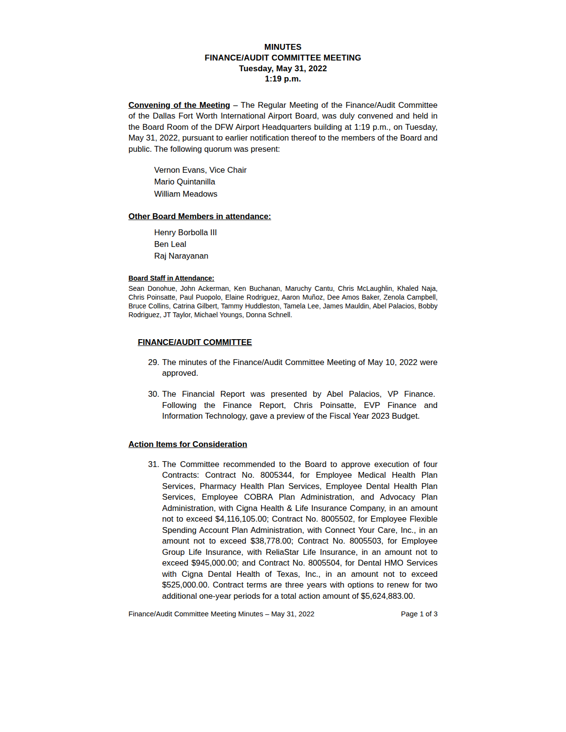MINUTES
FINANCE/AUDIT COMMITTEE MEETING
Tuesday, May 31, 2022
1:19 p.m.
Convening of the Meeting – The Regular Meeting of the Finance/Audit Committee of the Dallas Fort Worth International Airport Board, was duly convened and held in the Board Room of the DFW Airport Headquarters building at 1:19 p.m., on Tuesday, May 31, 2022, pursuant to earlier notification thereof to the members of the Board and public. The following quorum was present:
Vernon Evans, Vice Chair
Mario Quintanilla
William Meadows
Other Board Members in attendance:
Henry Borbolla III
Ben Leal
Raj Narayanan
Board Staff in Attendance:
Sean Donohue, John Ackerman, Ken Buchanan, Maruchy Cantu, Chris McLaughlin, Khaled Naja, Chris Poinsatte, Paul Puopolo, Elaine Rodriguez, Aaron Muñoz, Dee Amos Baker, Zenola Campbell, Bruce Collins, Catrina Gilbert, Tammy Huddleston, Tamela Lee, James Mauldin, Abel Palacios, Bobby Rodriguez, JT Taylor, Michael Youngs, Donna Schnell.
FINANCE/AUDIT COMMITTEE
29. The minutes of the Finance/Audit Committee Meeting of May 10, 2022 were approved.
30. The Financial Report was presented by Abel Palacios, VP Finance. Following the Finance Report, Chris Poinsatte, EVP Finance and Information Technology, gave a preview of the Fiscal Year 2023 Budget.
Action Items for Consideration
31. The Committee recommended to the Board to approve execution of four Contracts: Contract No. 8005344, for Employee Medical Health Plan Services, Pharmacy Health Plan Services, Employee Dental Health Plan Services, Employee COBRA Plan Administration, and Advocacy Plan Administration, with Cigna Health & Life Insurance Company, in an amount not to exceed $4,116,105.00; Contract No. 8005502, for Employee Flexible Spending Account Plan Administration, with Connect Your Care, Inc., in an amount not to exceed $38,778.00; Contract No. 8005503, for Employee Group Life Insurance, with ReliaStar Life Insurance, in an amount not to exceed $945,000.00; and Contract No. 8005504, for Dental HMO Services with Cigna Dental Health of Texas, Inc., in an amount not to exceed $525,000.00. Contract terms are three years with options to renew for two additional one-year periods for a total action amount of $5,624,883.00.
Finance/Audit Committee Meeting Minutes – May 31, 2022 Page 1 of 3